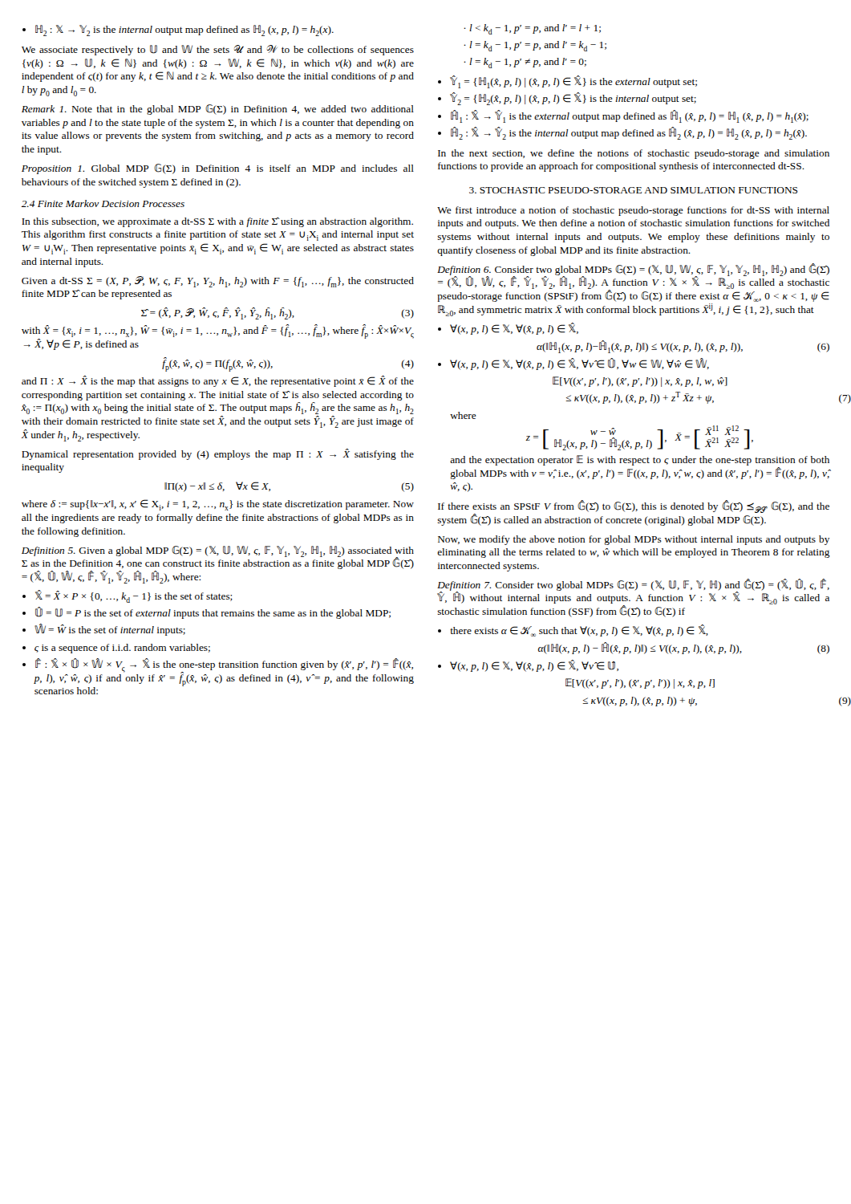ℍ2 : 𝕏 → 𝕐2 is the internal output map defined as ℍ2 (x, p, l) = h2(x).
We associate respectively to 𝕌 and 𝕎 the sets 𝒰 and 𝒲 to be collections of sequences {ν(k) : Ω → 𝕌, k ∈ ℕ} and {w(k) : Ω → 𝕎, k ∈ ℕ}, in which ν(k) and w(k) are independent of ς(t) for any k, t ∈ ℕ and t ≥ k. We also denote the initial conditions of p and l by p0 and l0 = 0.
Remark 1. Note that in the global MDP 𝔾(Σ) in Definition 4, we added two additional variables p and l to the state tuple of the system Σ, in which l is a counter that depending on its value allows or prevents the system from switching, and p acts as a memory to record the input.
Proposition 1. Global MDP 𝔾(Σ) in Definition 4 is itself an MDP and includes all behaviours of the switched system Σ defined in (2).
2.4 Finite Markov Decision Processes
In this subsection, we approximate a dt-SS Σ with a finite Σ̂ using an abstraction algorithm. This algorithm first constructs a finite partition of state set X = ∪iXi and internal input set W = ∪iWi. Then representative points x̄i ∈ Xi, and w̄i ∈ Wi are selected as abstract states and internal inputs.
Given a dt-SS Σ = (X, P, 𝒫, W, ς, F, Y1, Y2, h1, h2) with F = {f1, …, fm}, the constructed finite MDP Σ̂ can be represented as
Σ̂ = (X̂, P, 𝒫, Ŵ, ς, F̂, Ŷ1, Ŷ2, ĥ1, ĥ2), (3)
with X̂ = {x̄i, i = 1, …, nx}, Ŵ = {w̄i, i = 1, …, nw}, and F̂ = {f̂1, …, f̂m}, where f̂p : X̂×Ŵ×Vς → X̂, ∀p ∈ P, is defined as
f̂p(x̂, ŵ, ς) = Π(fp(x̂, ŵ, ς)), (4)
and Π : X → X̂ is the map that assigns to any x ∈ X, the representative point x̄ ∈ X̂ of the corresponding partition set containing x. The initial state of Σ̂ is also selected according to x̂0 := Π(x0) with x0 being the initial state of Σ. The output maps ĥ1, ĥ2 are the same as h1, h2 with their domain restricted to finite state set X̂, and the output sets Ŷ1, Ŷ2 are just image of X̂ under h1, h2, respectively.
Dynamical representation provided by (4) employs the map Π : X → X̂ satisfying the inequality
‖Π(x) − x‖ ≤ δ, ∀x ∈ X, (5)
where δ := sup{‖x−x′‖, x, x′ ∈ Xi, i = 1, 2, …, nx} is the state discretization parameter. Now all the ingredients are ready to formally define the finite abstractions of global MDPs as in the following definition.
Definition 5. Given a global MDP 𝔾(Σ) = (𝕏, 𝕌, 𝕎, ς, 𝔽, 𝕐1, 𝕐2, ℍ1, ℍ2) associated with Σ as in the Definition 4, one can construct its finite abstraction as a finite global MDP 𝔾̂(Σ̂) = (𝕏̂, 𝕌̂, 𝕎̂, ς, 𝔽̂, 𝕐̂1, 𝕐̂2, ℍ̂1, ℍ̂2), where:
𝕏̂ = X̂ × P × {0, …, kd − 1} is the set of states;
𝕌̂ = 𝕌 = P is the set of external inputs that remains the same as in the global MDP;
𝕎̂ = Ŵ is the set of internal inputs;
ς is a sequence of i.i.d. random variables;
𝔽̂ : 𝕏̂ × 𝕌̂ × 𝕎̂ × Vς → 𝕏̂ is the one-step transition function given by (x̂′, p′, l′) = 𝔽̂((x̂, p, l), ν̂, ŵ, ς) if and only if x̂′ = f̂p(x̂, ŵ, ς) as defined in (4), ν̂ = p, and the following scenarios hold:
l < kd − 1, p′ = p, and l′ = l + 1;
l = kd − 1, p′ = p, and l′ = kd − 1;
l = kd − 1, p′ ≠ p, and l′ = 0;
𝕐̂1 = {ℍ1(x̂, p, l) | (x̂, p, l) ∈ 𝕏̂} is the external output set;
𝕐̂2 = {ℍ2(x̂, p, l) | (x̂, p, l) ∈ 𝕏̂} is the internal output set;
ℍ̂1 : 𝕏̂ → 𝕐̂1 is the external output map defined as ℍ̂1 (x̂, p, l) = ℍ1 (x̂, p, l) = h1(x̂);
ℍ̂2 : 𝕏̂ → 𝕐̂2 is the internal output map defined as ℍ̂2 (x̂, p, l) = ℍ2 (x̂, p, l) = h2(x̂).
In the next section, we define the notions of stochastic pseudo-storage and simulation functions to provide an approach for compositional synthesis of interconnected dt-SS.
3. Stochastic Pseudo-Storage and Simulation Functions
We first introduce a notion of stochastic pseudo-storage functions for dt-SS with internal inputs and outputs. We then define a notion of stochastic simulation functions for switched systems without internal inputs and outputs. We employ these definitions mainly to quantify closeness of global MDP and its finite abstraction.
Definition 6. Consider two global MDPs 𝔾(Σ) = (𝕏, 𝕌, 𝕎, ς, 𝔽, 𝕐1, 𝕐2, ℍ1, ℍ2) and 𝔾̂(Σ̂) = (𝕏̂, 𝕌̂, 𝕎̂, ς, 𝔽̂, 𝕐̂1, 𝕐̂2, ℍ̂1, ℍ̂2). A function V : 𝕏 × 𝕏̂ → ℝ≥0 is called a stochastic pseudo-storage function (SPStF) from 𝔾̂(Σ̂) to 𝔾(Σ) if there exist α ∈ 𝒦∞, 0 < κ < 1, ψ ∈ ℝ≥0, and symmetric matrix X̄ with conformal block partitions X̄ij, i, j ∈ {1, 2}, such that
∀(x, p, l) ∈ 𝕏, ∀(x̂, p, l) ∈ 𝕏̂,
α(‖ℍ1(x, p, l)−ℍ̂1(x̂, p, l)‖) ≤ V((x, p, l), (x̂, p, l)), (6)
∀(x, p, l) ∈ 𝕏, ∀(x̂, p, l) ∈ 𝕏̂, ∀ν̂ ∈ 𝕌̂, ∀w ∈ 𝕎, ∀ŵ ∈ 𝕎̂,
𝔼[V((x′, p′, l′), (x̂′, p′, l′)) | x, x̂, p, l, w, ŵ]
≤ κV((x, p, l), (x̂, p, l)) + zT X̄z + ψ, (7)
where
z = [
| w − ŵ |
| ℍ 2 ( x , p , l ) − ℍ̂ 2 ( x̂ , p , l ) |
], X̄ = [
| X̄ 11 | X̄ 12 |
| X̄ 21 | X̄ 22 |
],
and the expectation operator 𝔼 is with respect to ς under the one-step transition of both global MDPs with ν = ν̂, i.e., (x′, p′, l′) = 𝔽((x, p, l), ν̂, w, ς) and (x̂′, p′, l′) = 𝔽̂((x̂, p, l), ν̂, ŵ, ς).
If there exists an SPStF V from 𝔾̂(Σ̂) to 𝔾(Σ), this is denoted by 𝔾̂(Σ̂) ⪯𝒫𝒮 𝔾(Σ), and the system 𝔾̂(Σ̂) is called an abstraction of concrete (original) global MDP 𝔾(Σ).
Now, we modify the above notion for global MDPs without internal inputs and outputs by eliminating all the terms related to w, ŵ which will be employed in Theorem 8 for relating interconnected systems.
Definition 7. Consider two global MDPs 𝔾(Σ) = (𝕏, 𝕌, 𝔽, 𝕐, ℍ) and 𝔾̂(Σ̂) = (𝕏̂, 𝕌̂, ς, 𝔽̂, 𝕐̂, ℍ̂) without internal inputs and outputs. A function V : 𝕏 × 𝕏̂ → ℝ≥0 is called a stochastic simulation function (SSF) from 𝔾̂(Σ̂) to 𝔾(Σ) if
there exists α ∈ 𝒦∞ such that ∀(x, p, l) ∈ 𝕏, ∀(x̂, p, l) ∈ 𝕏̂,
α(‖ℍ(x, p, l) − ℍ̂(x̂, p, l)‖) ≤ V((x, p, l), (x̂, p, l)), (8)
∀(x, p, l) ∈ 𝕏, ∀(x̂, p, l) ∈ 𝕏̂, ∀ν̂ ∈ 𝕌̂,
𝔼[V((x′, p′, l′), (x̂′, p′, l′)) | x, x̂, p, l]
≤ κV((x, p, l), (x̂, p, l)) + ψ, (9)